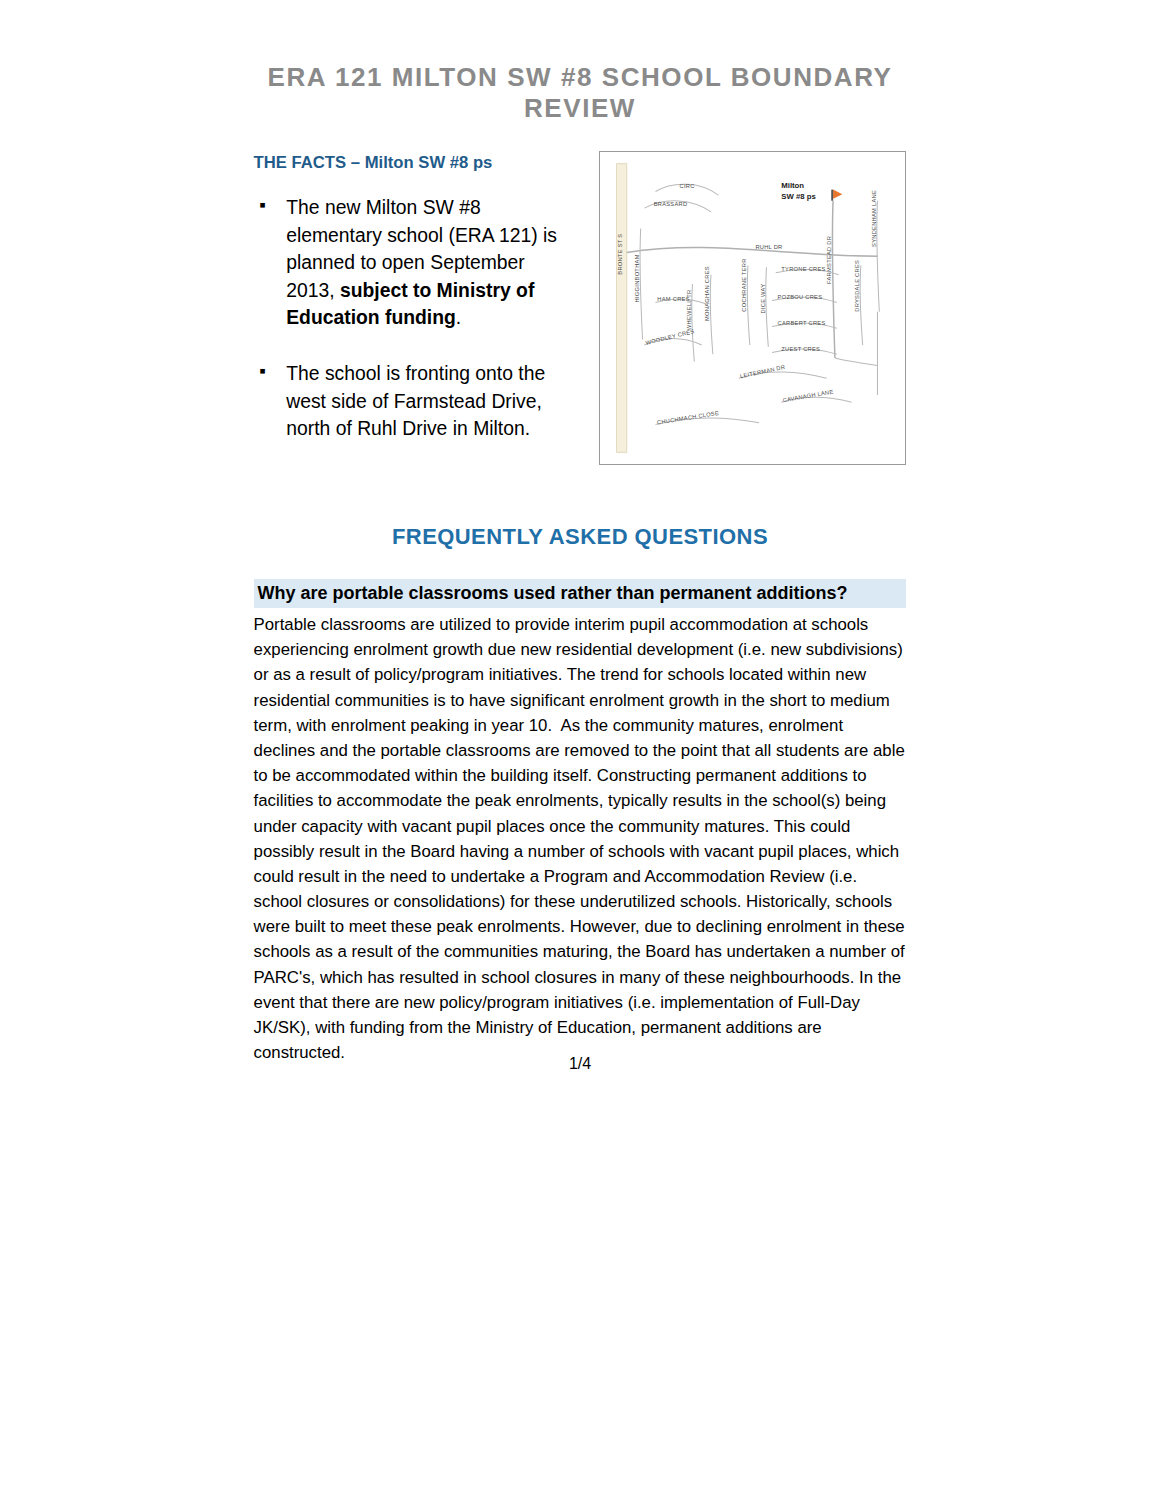ERA 121 MILTON SW #8 SCHOOL BOUNDARY REVIEW
THE FACTS – Milton SW #8 ps
The new Milton SW #8 elementary school (ERA 121) is planned to open September 2013, subject to Ministry of Education funding.
The school is fronting onto the west side of Farmstead Drive, north of Ruhl Drive in Milton.
BRONTE ST S CIRC BRASSARD RUHL DR HIGGINBOTHAM FARMSTEAD DR SYNDENHAM LANE DRYSDALE CRES TYRONE CRES POZBOU CRES CARBERT CRES ZUEST CRES COCHRANE TERR DICE WAY MONAGHAN CRES WHEWELL TR HAM CRES WOODLEY CRES LEITERMAN DR CAVANAGH LANE CHUCHMACH CLOSE Milton SW #8 ps
FREQUENTLY ASKED QUESTIONS
Why are portable classrooms used rather than permanent additions?
Portable classrooms are utilized to provide interim pupil accommodation at schools experiencing enrolment growth due new residential development (i.e. new subdivisions) or as a result of policy/program initiatives. The trend for schools located within new residential communities is to have significant enrolment growth in the short to medium term, with enrolment peaking in year 10. As the community matures, enrolment declines and the portable classrooms are removed to the point that all students are able to be accommodated within the building itself. Constructing permanent additions to facilities to accommodate the peak enrolments, typically results in the school(s) being under capacity with vacant pupil places once the community matures. This could possibly result in the Board having a number of schools with vacant pupil places, which could result in the need to undertake a Program and Accommodation Review (i.e. school closures or consolidations) for these underutilized schools. Historically, schools were built to meet these peak enrolments. However, due to declining enrolment in these schools as a result of the communities maturing, the Board has undertaken a number of PARC's, which has resulted in school closures in many of these neighbourhoods. In the event that there are new policy/program initiatives (i.e. implementation of Full-Day JK/SK), with funding from the Ministry of Education, permanent additions are constructed.
1/4